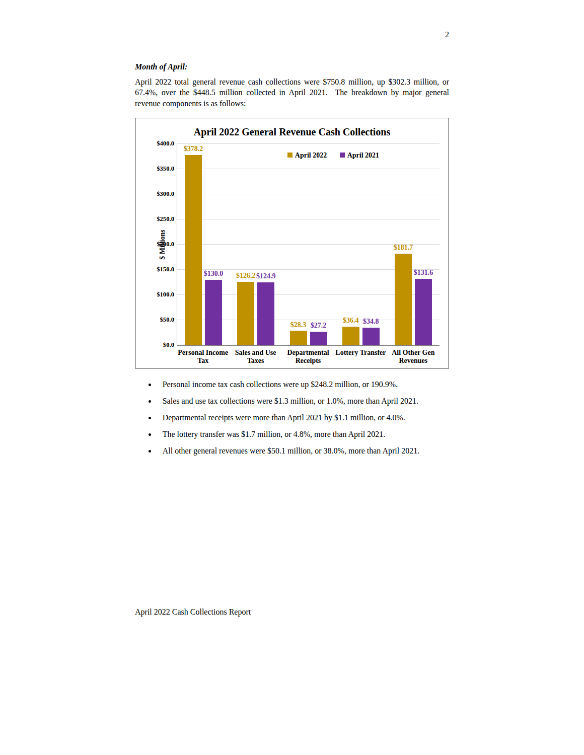2
Month of April:
April 2022 total general revenue cash collections were $750.8 million, up $302.3 million, or 67.4%, over the $448.5 million collected in April 2021. The breakdown by major general revenue components is as follows:
April 2022 General Revenue Cash Collections
$ Millions
April 2022 April 2021
$400.0
$350.0
$300.0
$250.0
$200.0
$150.0
$100.0
$50.0
$0.0
$378.2
$130.0
$126.2
$124.9
$28.3
$27.2
$36.4
$34.8
$181.7
$131.6
Personal Income
Tax
Sales and Use Taxes
Departmental
Receipts
Lottery Transfer
All Other Gen
Revenues
Personal income tax cash collections were up $248.2 million, or 190.9%.
Sales and use tax collections were $1.3 million, or 1.0%, more than April 2021.
Departmental receipts were more than April 2021 by $1.1 million, or 4.0%.
The lottery transfer was $1.7 million, or 4.8%, more than April 2021.
All other general revenues were $50.1 million, or 38.0%, more than April 2021.
April 2022 Cash Collections Report